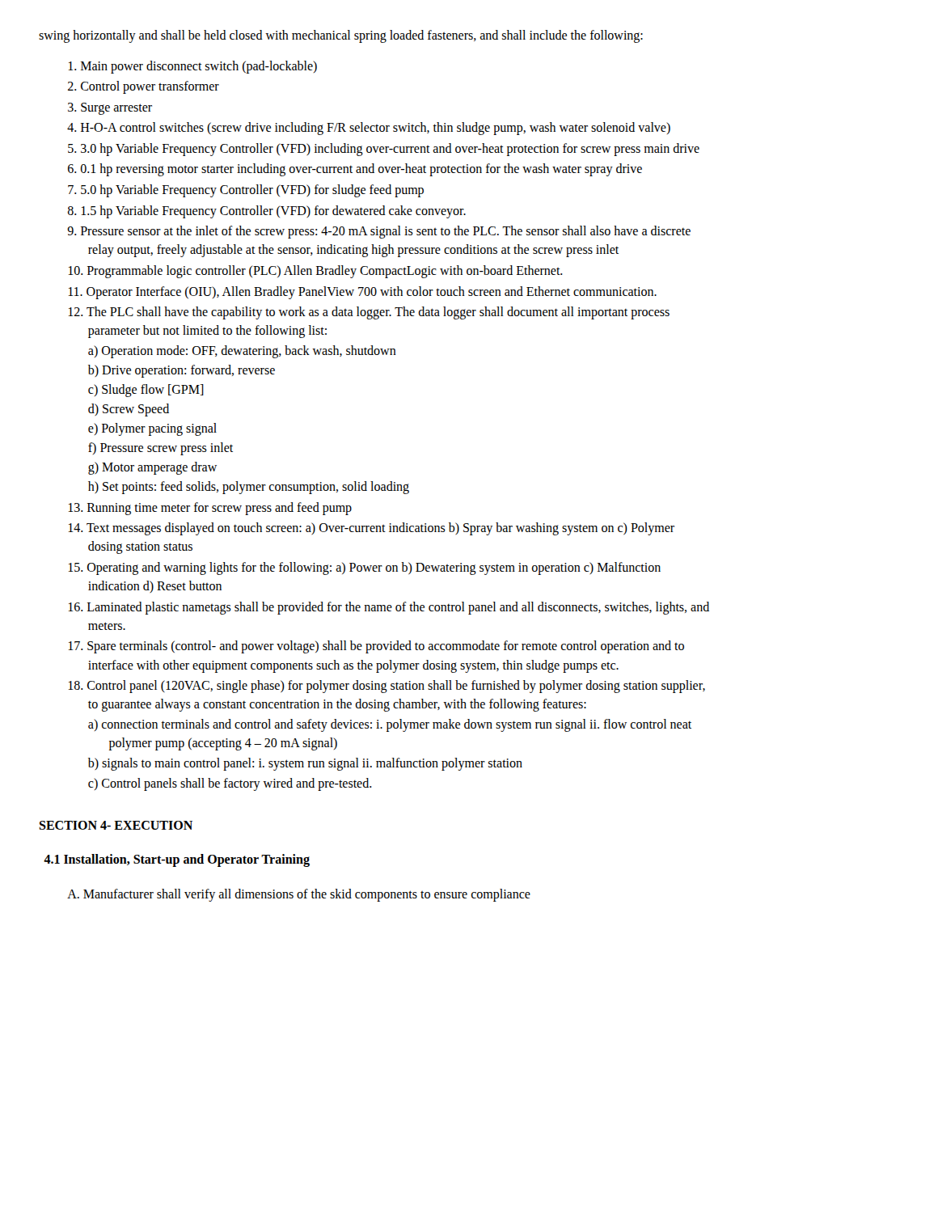swing horizontally and shall be held closed with mechanical spring loaded fasteners, and shall include the following:
1. Main power disconnect switch (pad-lockable)
2. Control power transformer
3. Surge arrester
4. H-O-A control switches (screw drive including F/R selector switch, thin sludge pump, wash water solenoid valve)
5. 3.0 hp Variable Frequency Controller (VFD) including over-current and over-heat protection for screw press main drive
6. 0.1 hp reversing motor starter including over-current and over-heat protection for the wash water spray drive
7. 5.0 hp Variable Frequency Controller (VFD) for sludge feed pump
8. 1.5 hp Variable Frequency Controller (VFD) for dewatered cake conveyor.
9. Pressure sensor at the inlet of the screw press: 4-20 mA signal is sent to the PLC. The sensor shall also have a discrete relay output, freely adjustable at the sensor, indicating high pressure conditions at the screw press inlet
10. Programmable logic controller (PLC) Allen Bradley CompactLogic with on-board Ethernet.
11. Operator Interface (OIU), Allen Bradley PanelView 700 with color touch screen and Ethernet communication.
12. The PLC shall have the capability to work as a data logger. The data logger shall document all important process parameter but not limited to the following list:
a) Operation mode: OFF, dewatering, back wash, shutdown
b) Drive operation: forward, reverse
c) Sludge flow [GPM]
d) Screw Speed
e) Polymer pacing signal
f) Pressure screw press inlet
g) Motor amperage draw
h) Set points: feed solids, polymer consumption, solid loading
13. Running time meter for screw press and feed pump
14. Text messages displayed on touch screen: a) Over-current indications b) Spray bar washing system on c) Polymer dosing station status
15. Operating and warning lights for the following: a) Power on b) Dewatering system in operation c) Malfunction indication d) Reset button
16. Laminated plastic nametags shall be provided for the name of the control panel and all disconnects, switches, lights, and meters.
17. Spare terminals (control- and power voltage) shall be provided to accommodate for remote control operation and to interface with other equipment components such as the polymer dosing system, thin sludge pumps etc.
18. Control panel (120VAC, single phase) for polymer dosing station shall be furnished by polymer dosing station supplier, to guarantee always a constant concentration in the dosing chamber, with the following features:
a) connection terminals and control and safety devices: i. polymer make down system run signal ii. flow control neat polymer pump (accepting 4 – 20 mA signal)
b) signals to main control panel: i. system run signal ii. malfunction polymer station
c) Control panels shall be factory wired and pre-tested.
SECTION 4- EXECUTION
4.1 Installation, Start-up and Operator Training
A. Manufacturer shall verify all dimensions of the skid components to ensure compliance